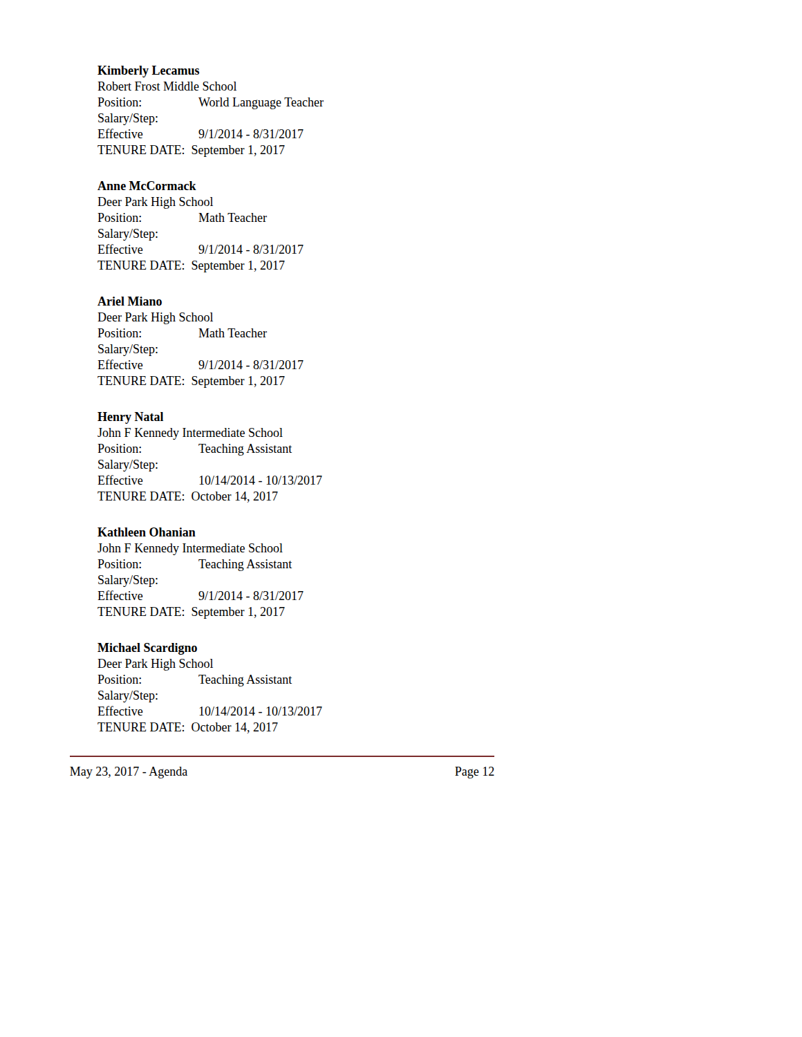Kimberly Lecamus
Robert Frost Middle School
Position: World Language Teacher
Salary/Step:
Effective 9/1/2014 - 8/31/2017
TENURE DATE: September 1, 2017
Anne McCormack
Deer Park High School
Position: Math Teacher
Salary/Step:
Effective 9/1/2014 - 8/31/2017
TENURE DATE: September 1, 2017
Ariel Miano
Deer Park High School
Position: Math Teacher
Salary/Step:
Effective 9/1/2014 - 8/31/2017
TENURE DATE: September 1, 2017
Henry Natal
John F Kennedy Intermediate School
Position: Teaching Assistant
Salary/Step:
Effective 10/14/2014 - 10/13/2017
TENURE DATE: October 14, 2017
Kathleen Ohanian
John F Kennedy Intermediate School
Position: Teaching Assistant
Salary/Step:
Effective 9/1/2014 - 8/31/2017
TENURE DATE: September 1, 2017
Michael Scardigno
Deer Park High School
Position: Teaching Assistant
Salary/Step:
Effective 10/14/2014 - 10/13/2017
TENURE DATE: October 14, 2017
May 23, 2017 - Agenda Page 12